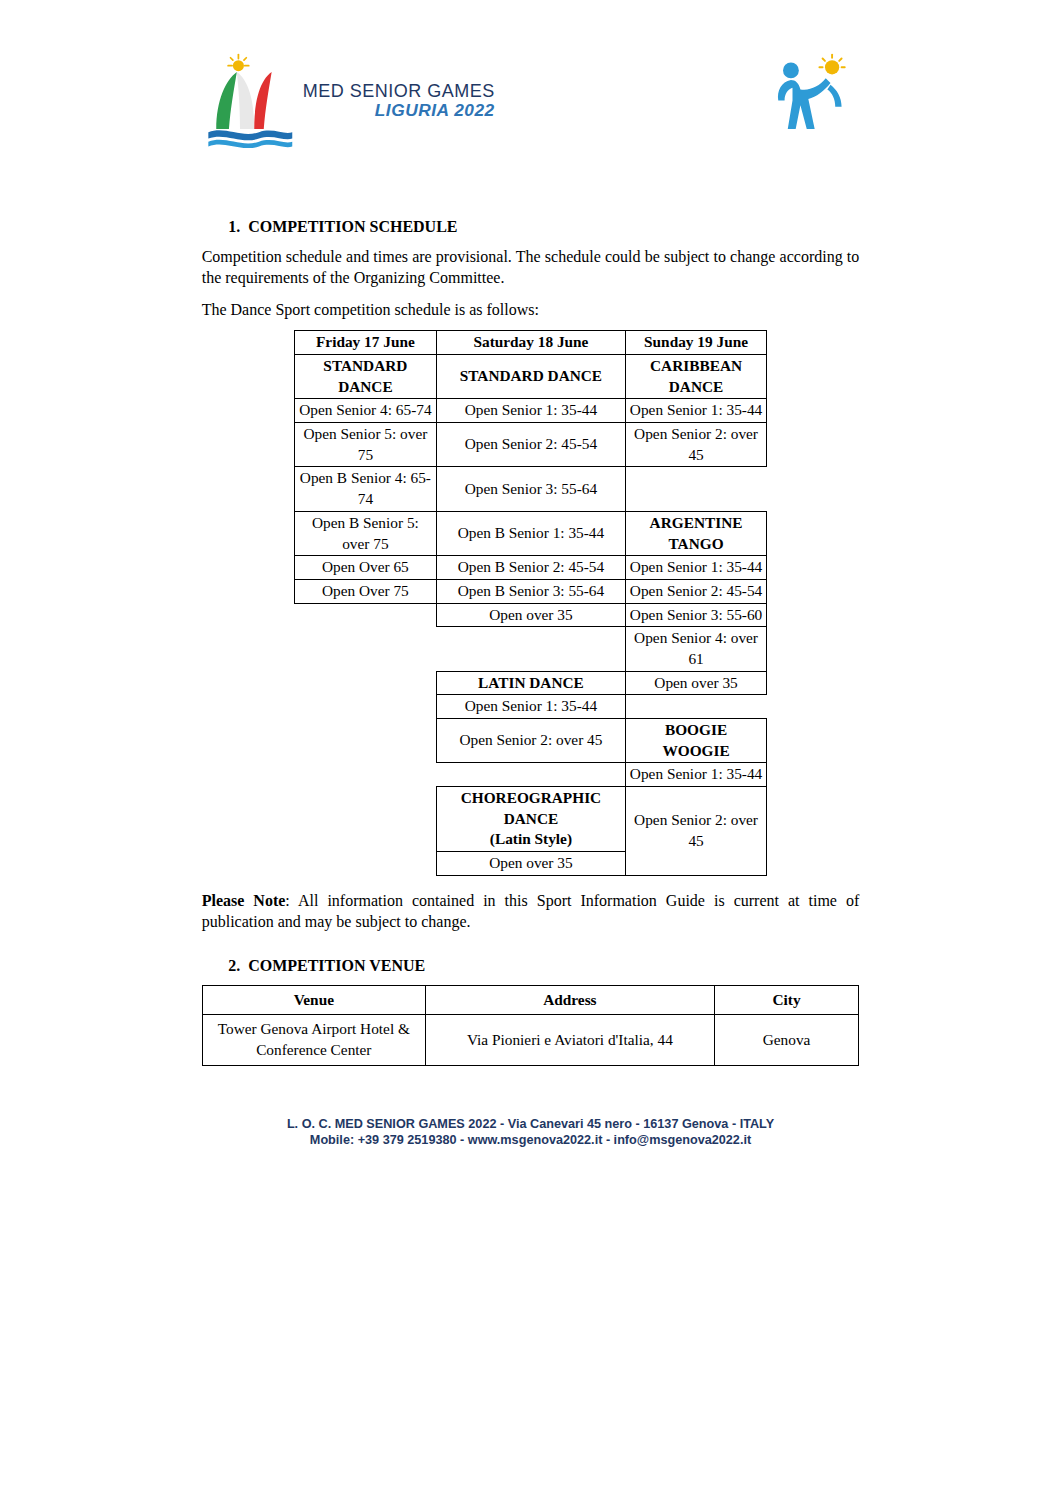MED SENIOR GAMES
LIGURIA 2022
1. COMPETITION SCHEDULE
Competition schedule and times are provisional. The schedule could be subject to change according to the requirements of the Organizing Committee.
The Dance Sport competition schedule is as follows:
| Friday 17 June | Saturday 18 June | Sunday 19 June |
| --- | --- | --- |
| STANDARD DANCE | STANDARD DANCE | CARIBBEAN DANCE |
| Open Senior 4: 65-74 | Open Senior 1: 35-44 | Open Senior 1: 35-44 |
| Open Senior 5: over 75 | Open Senior 2: 45-54 | Open Senior 2: over 45 |
| Open B Senior 4: 65-74 | Open Senior 3: 55-64 | |
| Open B Senior 5: over 75 | Open B Senior 1: 35-44 | ARGENTINE TANGO |
| Open Over 65 | Open B Senior 2: 45-54 | Open Senior 1: 35-44 |
| Open Over 75 | Open B Senior 3: 55-64 | Open Senior 2: 45-54 |
| | Open over 35 | Open Senior 3: 55-60 |
| | | Open Senior 4: over 61 |
| | LATIN DANCE | Open over 35 |
| | Open Senior 1: 35-44 | |
| | Open Senior 2: over 45 | BOOGIE WOOGIE |
| | | Open Senior 1: 35-44 |
| | CHOREOGRAPHIC DANCE (Latin Style) | Open Senior 2: over 45 |
| | Open over 35 |
Please Note: All information contained in this Sport Information Guide is current at time of publication and may be subject to change.
2. COMPETITION VENUE
| Venue | Address | City |
| --- | --- | --- |
| Tower Genova Airport Hotel & Conference Center | Via Pionieri e Aviatori d'Italia, 44 | Genova |
L. O. C. MED SENIOR GAMES 2022 - Via Canevari 45 nero - 16137 Genova - ITALY
Mobile: +39 379 2519380 - www.msgenova2022.it - info@msgenova2022.it